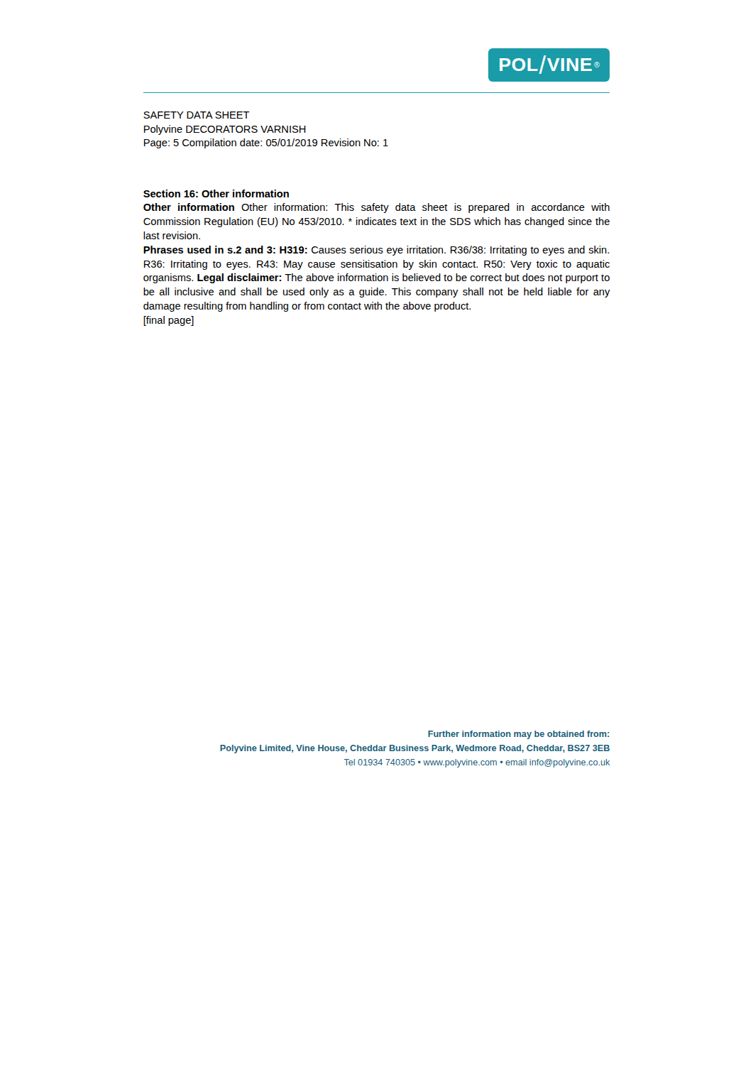POL/VINE®
SAFETY DATA SHEET
Polyvine DECORATORS VARNISH
Page: 5 Compilation date: 05/01/2019 Revision No: 1
Section 16: Other information
Other information Other information: This safety data sheet is prepared in accordance with Commission Regulation (EU) No 453/2010. * indicates text in the SDS which has changed since the last revision.
Phrases used in s.2 and 3: H319: Causes serious eye irritation. R36/38: Irritating to eyes and skin. R36: Irritating to eyes. R43: May cause sensitisation by skin contact. R50: Very toxic to aquatic organisms. Legal disclaimer: The above information is believed to be correct but does not purport to be all inclusive and shall be used only as a guide. This company shall not be held liable for any damage resulting from handling or from contact with the above product.
[final page]
Further information may be obtained from:
Polyvine Limited, Vine House, Cheddar Business Park, Wedmore Road, Cheddar, BS27 3EB
Tel 01934 740305 • www.polyvine.com • email info@polyvine.co.uk